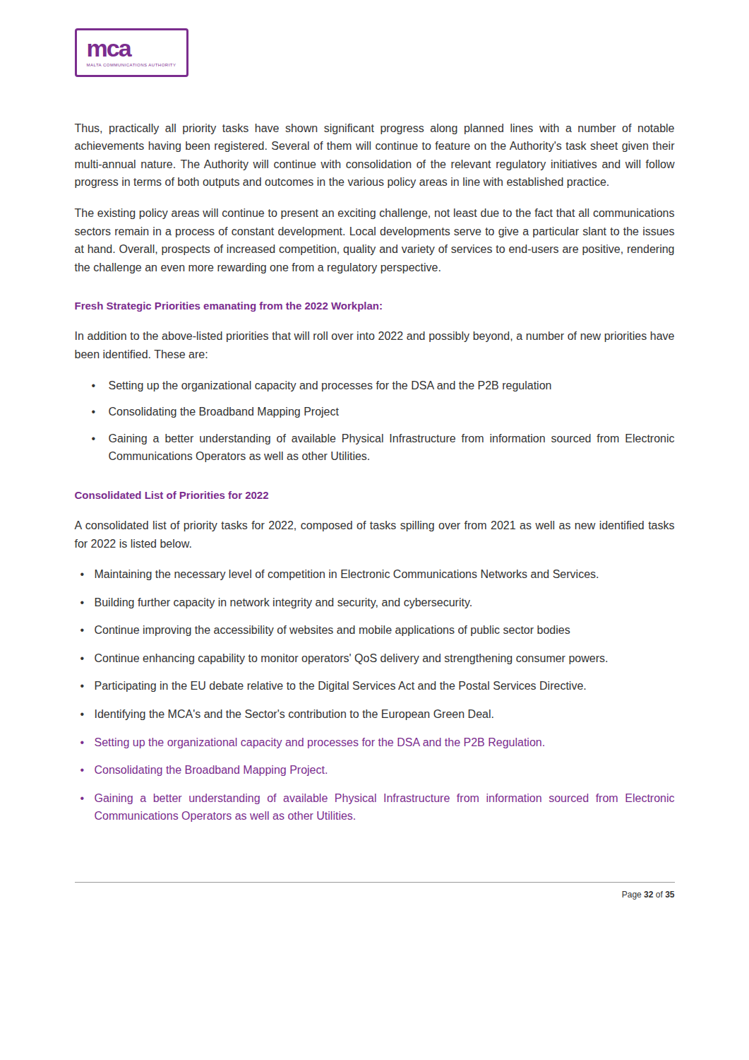mca
Malta Communications Authority
Thus, practically all priority tasks have shown significant progress along planned lines with a number of notable achievements having been registered. Several of them will continue to feature on the Authority's task sheet given their multi-annual nature. The Authority will continue with consolidation of the relevant regulatory initiatives and will follow progress in terms of both outputs and outcomes in the various policy areas in line with established practice.
The existing policy areas will continue to present an exciting challenge, not least due to the fact that all communications sectors remain in a process of constant development. Local developments serve to give a particular slant to the issues at hand. Overall, prospects of increased competition, quality and variety of services to end-users are positive, rendering the challenge an even more rewarding one from a regulatory perspective.
Fresh Strategic Priorities emanating from the 2022 Workplan:
In addition to the above-listed priorities that will roll over into 2022 and possibly beyond, a number of new priorities have been identified. These are:
Setting up the organizational capacity and processes for the DSA and the P2B regulation
Consolidating the Broadband Mapping Project
Gaining a better understanding of available Physical Infrastructure from information sourced from Electronic Communications Operators as well as other Utilities.
Consolidated List of Priorities for 2022
A consolidated list of priority tasks for 2022, composed of tasks spilling over from 2021 as well as new identified tasks for 2022 is listed below.
Maintaining the necessary level of competition in Electronic Communications Networks and Services.
Building further capacity in network integrity and security, and cybersecurity.
Continue improving the accessibility of websites and mobile applications of public sector bodies
Continue enhancing capability to monitor operators' QoS delivery and strengthening consumer powers.
Participating in the EU debate relative to the Digital Services Act and the Postal Services Directive.
Identifying the MCA's and the Sector's contribution to the European Green Deal.
Setting up the organizational capacity and processes for the DSA and the P2B Regulation.
Consolidating the Broadband Mapping Project.
Gaining a better understanding of available Physical Infrastructure from information sourced from Electronic Communications Operators as well as other Utilities.
Page 32 of 35